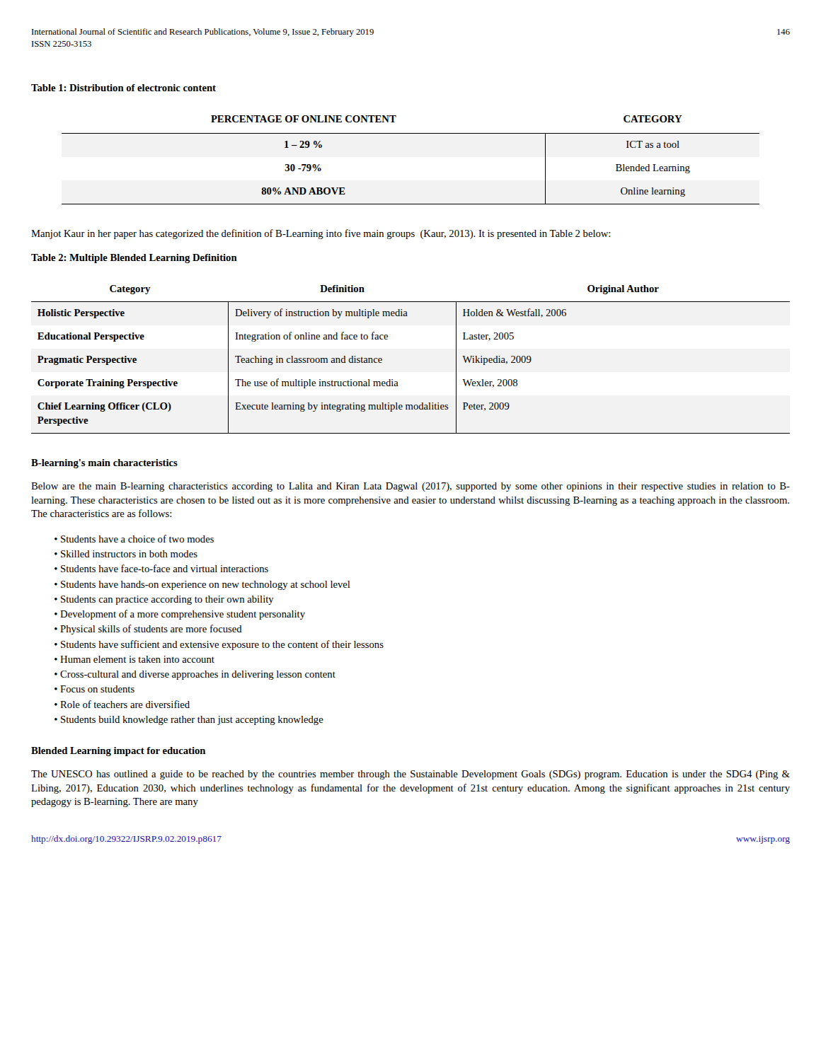International Journal of Scientific and Research Publications, Volume 9, Issue 2, February 2019
ISSN 2250-3153
146
Table 1: Distribution of electronic content
| PERCENTAGE OF ONLINE CONTENT | CATEGORY |
| --- | --- |
| 1 – 29 % | ICT as a tool |
| 30 -79% | Blended Learning |
| 80% AND ABOVE | Online learning |
Manjot Kaur in her paper has categorized the definition of B-Learning into five main groups (Kaur, 2013). It is presented in Table 2 below:
Table 2: Multiple Blended Learning Definition
| Category | Definition | Original Author |
| --- | --- | --- |
| Holistic Perspective | Delivery of instruction by multiple media | Holden & Westfall, 2006 |
| Educational Perspective | Integration of online and face to face | Laster, 2005 |
| Pragmatic Perspective | Teaching in classroom and distance | Wikipedia, 2009 |
| Corporate Training Perspective | The use of multiple instructional media | Wexler, 2008 |
| Chief Learning Officer (CLO) Perspective | Execute learning by integrating multiple modalities | Peter, 2009 |
B-learning's main characteristics
Below are the main B-learning characteristics according to Lalita and Kiran Lata Dagwal (2017), supported by some other opinions in their respective studies in relation to B-learning. These characteristics are chosen to be listed out as it is more comprehensive and easier to understand whilst discussing B-learning as a teaching approach in the classroom. The characteristics are as follows:
Students have a choice of two modes
Skilled instructors in both modes
Students have face-to-face and virtual interactions
Students have hands-on experience on new technology at school level
Students can practice according to their own ability
Development of a more comprehensive student personality
Physical skills of students are more focused
Students have sufficient and extensive exposure to the content of their lessons
Human element is taken into account
Cross-cultural and diverse approaches in delivering lesson content
Focus on students
Role of teachers are diversified
Students build knowledge rather than just accepting knowledge
Blended Learning impact for education
The UNESCO has outlined a guide to be reached by the countries member through the Sustainable Development Goals (SDGs) program. Education is under the SDG4 (Ping & Libing, 2017), Education 2030, which underlines technology as fundamental for the development of 21st century education. Among the significant approaches in 21st century pedagogy is B-learning. There are many
http://dx.doi.org/10.29322/IJSRP.9.02.2019.p8617
www.ijsrp.org